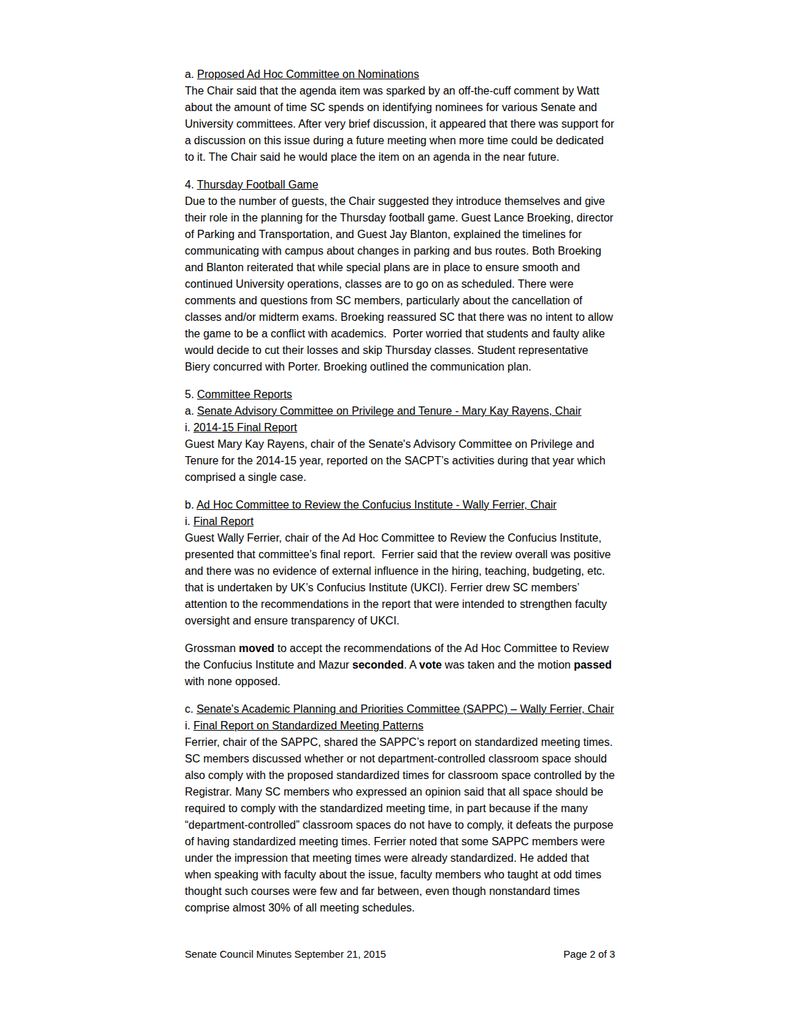a. Proposed Ad Hoc Committee on Nominations
The Chair said that the agenda item was sparked by an off-the-cuff comment by Watt about the amount of time SC spends on identifying nominees for various Senate and University committees. After very brief discussion, it appeared that there was support for a discussion on this issue during a future meeting when more time could be dedicated to it. The Chair said he would place the item on an agenda in the near future.
4. Thursday Football Game
Due to the number of guests, the Chair suggested they introduce themselves and give their role in the planning for the Thursday football game. Guest Lance Broeking, director of Parking and Transportation, and Guest Jay Blanton, explained the timelines for communicating with campus about changes in parking and bus routes. Both Broeking and Blanton reiterated that while special plans are in place to ensure smooth and continued University operations, classes are to go on as scheduled. There were comments and questions from SC members, particularly about the cancellation of classes and/or midterm exams. Broeking reassured SC that there was no intent to allow the game to be a conflict with academics. Porter worried that students and faulty alike would decide to cut their losses and skip Thursday classes. Student representative Biery concurred with Porter. Broeking outlined the communication plan.
5. Committee Reports
a. Senate Advisory Committee on Privilege and Tenure - Mary Kay Rayens, Chair
i. 2014-15 Final Report
Guest Mary Kay Rayens, chair of the Senate's Advisory Committee on Privilege and Tenure for the 2014-15 year, reported on the SACPT’s activities during that year which comprised a single case.
b. Ad Hoc Committee to Review the Confucius Institute - Wally Ferrier, Chair
i. Final Report
Guest Wally Ferrier, chair of the Ad Hoc Committee to Review the Confucius Institute, presented that committee’s final report. Ferrier said that the review overall was positive and there was no evidence of external influence in the hiring, teaching, budgeting, etc. that is undertaken by UK’s Confucius Institute (UKCI). Ferrier drew SC members’ attention to the recommendations in the report that were intended to strengthen faculty oversight and ensure transparency of UKCI.
Grossman moved to accept the recommendations of the Ad Hoc Committee to Review the Confucius Institute and Mazur seconded. A vote was taken and the motion passed with none opposed.
c. Senate's Academic Planning and Priorities Committee (SAPPC) – Wally Ferrier, Chair
i. Final Report on Standardized Meeting Patterns
Ferrier, chair of the SAPPC, shared the SAPPC’s report on standardized meeting times. SC members discussed whether or not department-controlled classroom space should also comply with the proposed standardized times for classroom space controlled by the Registrar. Many SC members who expressed an opinion said that all space should be required to comply with the standardized meeting time, in part because if the many “department-controlled” classroom spaces do not have to comply, it defeats the purpose of having standardized meeting times. Ferrier noted that some SAPPC members were under the impression that meeting times were already standardized. He added that when speaking with faculty about the issue, faculty members who taught at odd times thought such courses were few and far between, even though nonstandard times comprise almost 30% of all meeting schedules.
Senate Council Minutes September 21, 2015 Page 2 of 3